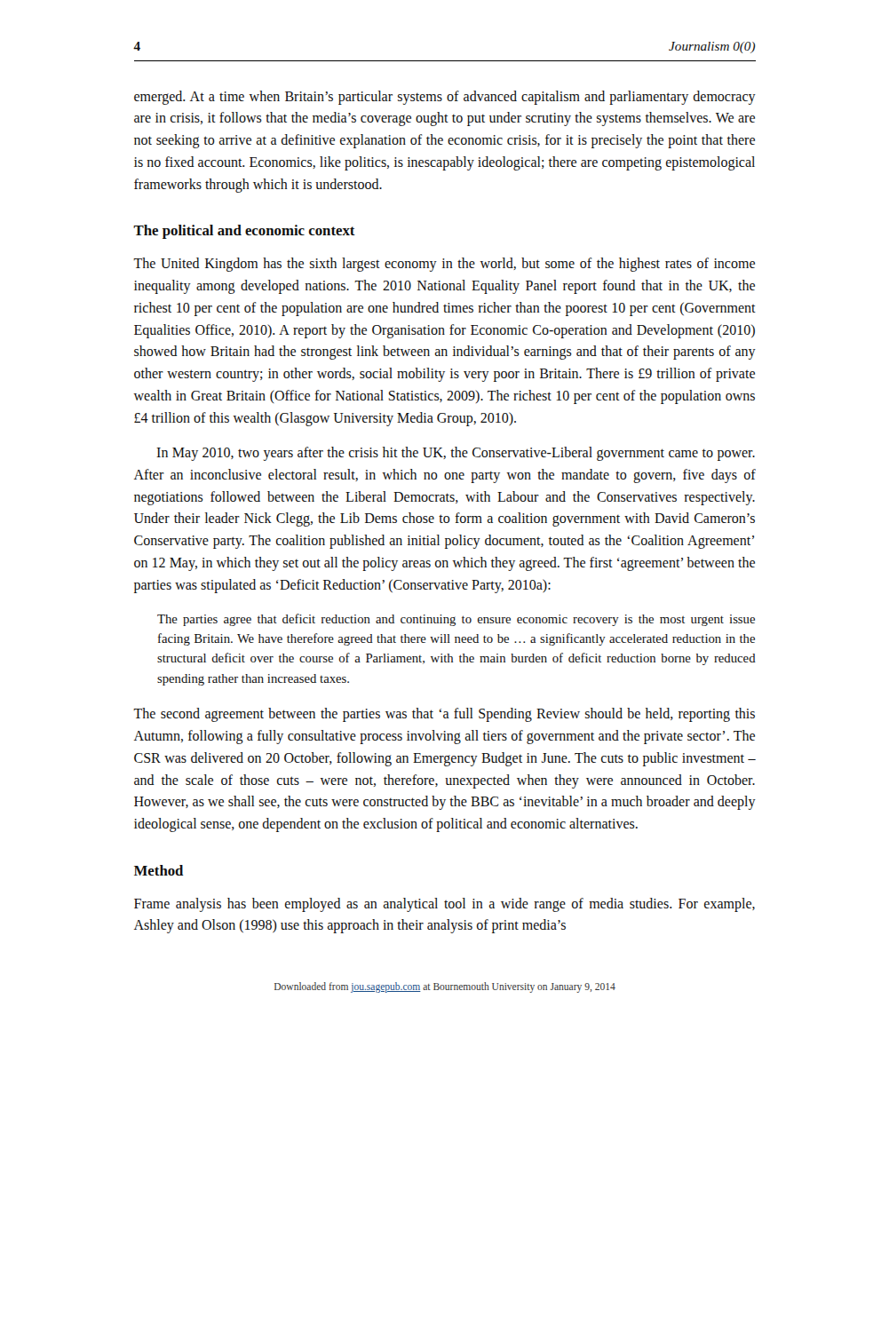4 Journalism 0(0)
emerged. At a time when Britain’s particular systems of advanced capitalism and parliamentary democracy are in crisis, it follows that the media’s coverage ought to put under scrutiny the systems themselves. We are not seeking to arrive at a definitive explanation of the economic crisis, for it is precisely the point that there is no fixed account. Economics, like politics, is inescapably ideological; there are competing epistemological frameworks through which it is understood.
The political and economic context
The United Kingdom has the sixth largest economy in the world, but some of the highest rates of income inequality among developed nations. The 2010 National Equality Panel report found that in the UK, the richest 10 per cent of the population are one hundred times richer than the poorest 10 per cent (Government Equalities Office, 2010). A report by the Organisation for Economic Co-operation and Development (2010) showed how Britain had the strongest link between an individual’s earnings and that of their parents of any other western country; in other words, social mobility is very poor in Britain. There is £9 trillion of private wealth in Great Britain (Office for National Statistics, 2009). The richest 10 per cent of the population owns £4 trillion of this wealth (Glasgow University Media Group, 2010).
In May 2010, two years after the crisis hit the UK, the Conservative-Liberal government came to power. After an inconclusive electoral result, in which no one party won the mandate to govern, five days of negotiations followed between the Liberal Democrats, with Labour and the Conservatives respectively. Under their leader Nick Clegg, the Lib Dems chose to form a coalition government with David Cameron’s Conservative party. The coalition published an initial policy document, touted as the ‘Coalition Agreement’ on 12 May, in which they set out all the policy areas on which they agreed. The first ‘agreement’ between the parties was stipulated as ‘Deficit Reduction’ (Conservative Party, 2010a):
The parties agree that deficit reduction and continuing to ensure economic recovery is the most urgent issue facing Britain. We have therefore agreed that there will need to be … a significantly accelerated reduction in the structural deficit over the course of a Parliament, with the main burden of deficit reduction borne by reduced spending rather than increased taxes.
The second agreement between the parties was that ‘a full Spending Review should be held, reporting this Autumn, following a fully consultative process involving all tiers of government and the private sector’. The CSR was delivered on 20 October, following an Emergency Budget in June. The cuts to public investment – and the scale of those cuts – were not, therefore, unexpected when they were announced in October. However, as we shall see, the cuts were constructed by the BBC as ‘inevitable’ in a much broader and deeply ideological sense, one dependent on the exclusion of political and economic alternatives.
Method
Frame analysis has been employed as an analytical tool in a wide range of media studies. For example, Ashley and Olson (1998) use this approach in their analysis of print media’s
Downloaded from jou.sagepub.com at Bournemouth University on January 9, 2014